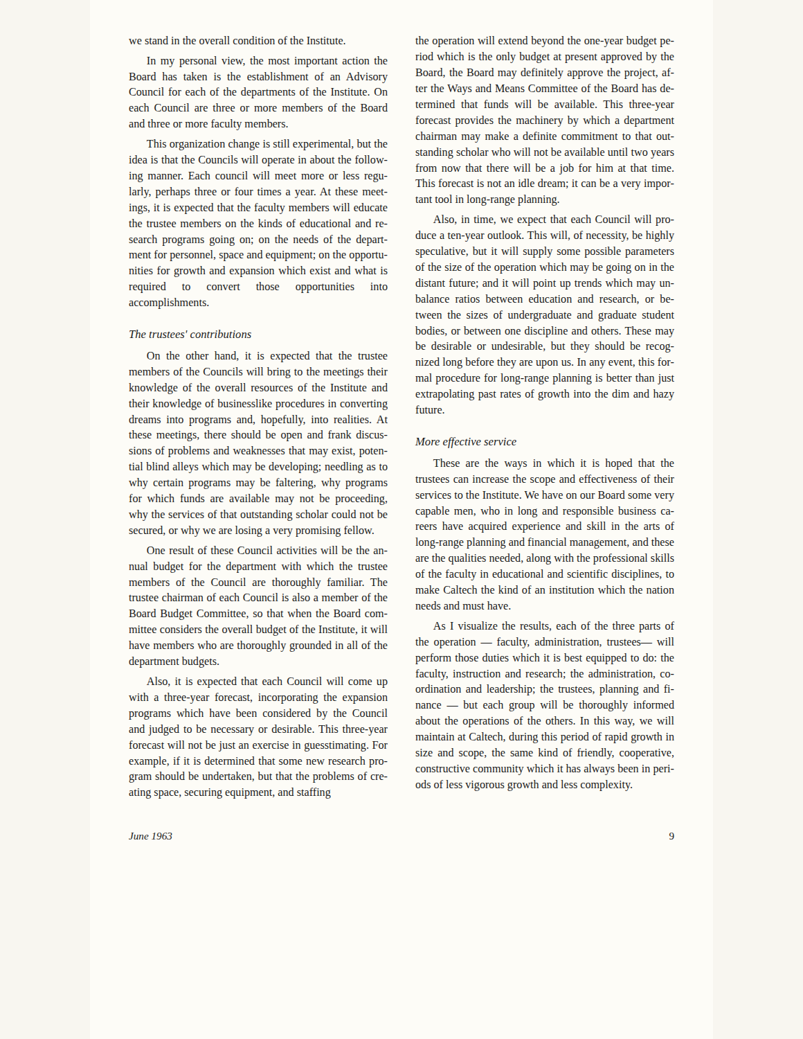we stand in the overall condition of the Institute.
In my personal view, the most important action the Board has taken is the establishment of an Advisory Council for each of the departments of the Institute. On each Council are three or more members of the Board and three or more faculty members.
This organization change is still experimental, but the idea is that the Councils will operate in about the following manner. Each council will meet more or less regularly, perhaps three or four times a year. At these meetings, it is expected that the faculty members will educate the trustee members on the kinds of educational and research programs going on; on the needs of the department for personnel, space and equipment; on the opportunities for growth and expansion which exist and what is required to convert those opportunities into accomplishments.
The trustees' contributions
On the other hand, it is expected that the trustee members of the Councils will bring to the meetings their knowledge of the overall resources of the Institute and their knowledge of businesslike procedures in converting dreams into programs and, hopefully, into realities. At these meetings, there should be open and frank discussions of problems and weaknesses that may exist, potential blind alleys which may be developing; needling as to why certain programs may be faltering, why programs for which funds are available may not be proceeding, why the services of that outstanding scholar could not be secured, or why we are losing a very promising fellow.
One result of these Council activities will be the annual budget for the department with which the trustee members of the Council are thoroughly familiar. The trustee chairman of each Council is also a member of the Board Budget Committee, so that when the Board committee considers the overall budget of the Institute, it will have members who are thoroughly grounded in all of the department budgets.
Also, it is expected that each Council will come up with a three-year forecast, incorporating the expansion programs which have been considered by the Council and judged to be necessary or desirable. This three-year forecast will not be just an exercise in guesstimating. For example, if it is determined that some new research program should be undertaken, but that the problems of creating space, securing equipment, and staffing
the operation will extend beyond the one-year budget period which is the only budget at present approved by the Board, the Board may definitely approve the project, after the Ways and Means Committee of the Board has determined that funds will be available. This three-year forecast provides the machinery by which a department chairman may make a definite commitment to that outstanding scholar who will not be available until two years from now that there will be a job for him at that time. This forecast is not an idle dream; it can be a very important tool in long-range planning.
Also, in time, we expect that each Council will produce a ten-year outlook. This will, of necessity, be highly speculative, but it will supply some possible parameters of the size of the operation which may be going on in the distant future; and it will point up trends which may unbalance ratios between education and research, or between the sizes of undergraduate and graduate student bodies, or between one discipline and others. These may be desirable or undesirable, but they should be recognized long before they are upon us. In any event, this formal procedure for long-range planning is better than just extrapolating past rates of growth into the dim and hazy future.
More effective service
These are the ways in which it is hoped that the trustees can increase the scope and effectiveness of their services to the Institute. We have on our Board some very capable men, who in long and responsible business careers have acquired experience and skill in the arts of long-range planning and financial management, and these are the qualities needed, along with the professional skills of the faculty in educational and scientific disciplines, to make Caltech the kind of an institution which the nation needs and must have.
As I visualize the results, each of the three parts of the operation — faculty, administration, trustees— will perform those duties which it is best equipped to do: the faculty, instruction and research; the administration, coordination and leadership; the trustees, planning and finance — but each group will be thoroughly informed about the operations of the others. In this way, we will maintain at Caltech, during this period of rapid growth in size and scope, the same kind of friendly, cooperative, constructive community which it has always been in periods of less vigorous growth and less complexity.
June 1963 9